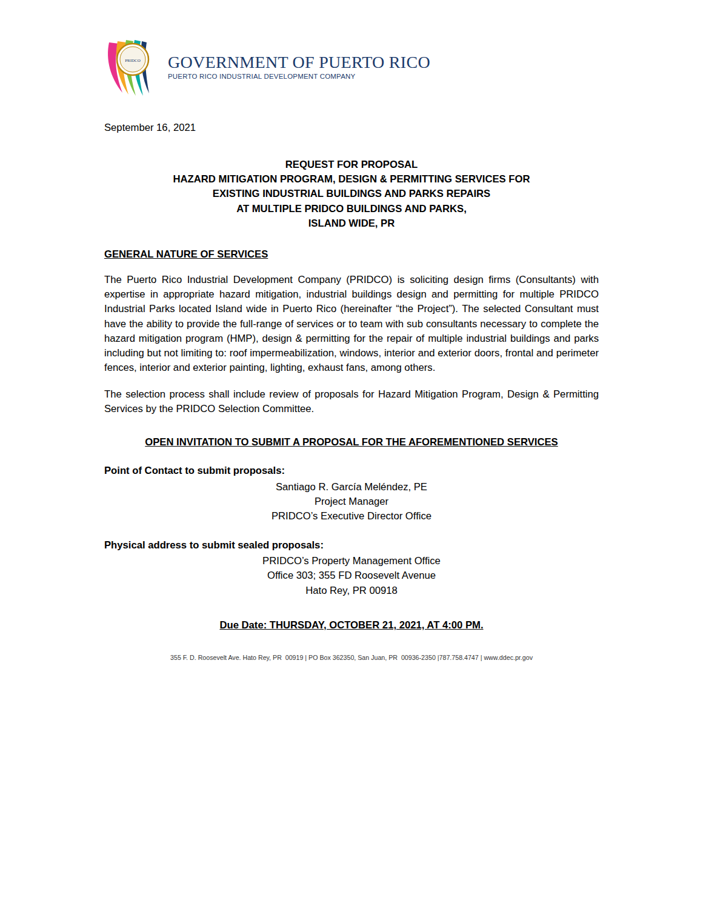PRIDCO
GOVERNMENT OF PUERTO RICO
PUERTO RICO INDUSTRIAL DEVELOPMENT COMPANY
September 16, 2021
REQUEST FOR PROPOSAL
HAZARD MITIGATION PROGRAM, DESIGN & PERMITTING SERVICES FOR
EXISTING INDUSTRIAL BUILDINGS AND PARKS REPAIRS
AT MULTIPLE PRIDCO BUILDINGS AND PARKS,
ISLAND WIDE, PR
GENERAL NATURE OF SERVICES
The Puerto Rico Industrial Development Company (PRIDCO) is soliciting design firms (Consultants) with expertise in appropriate hazard mitigation, industrial buildings design and permitting for multiple PRIDCO Industrial Parks located Island wide in Puerto Rico (hereinafter “the Project”). The selected Consultant must have the ability to provide the full-range of services or to team with sub consultants necessary to complete the hazard mitigation program (HMP), design & permitting for the repair of multiple industrial buildings and parks including but not limiting to: roof impermeabilization, windows, interior and exterior doors, frontal and perimeter fences, interior and exterior painting, lighting, exhaust fans, among others.
The selection process shall include review of proposals for Hazard Mitigation Program, Design & Permitting Services by the PRIDCO Selection Committee.
OPEN INVITATION TO SUBMIT A PROPOSAL FOR THE AFOREMENTIONED SERVICES
Point of Contact to submit proposals:
Santiago R. García Meléndez, PE Project Manager PRIDCO’s Executive Director Office
Physical address to submit sealed proposals:
PRIDCO’s Property Management Office Office 303; 355 FD Roosevelt Avenue Hato Rey, PR 00918
Due Date: THURSDAY, OCTOBER 21, 2021, AT 4:00 PM.
355 F. D. Roosevelt Ave. Hato Rey, PR 00919 | PO Box 362350, San Juan, PR 00936-2350 |787.758.4747 | www.ddec.pr.gov